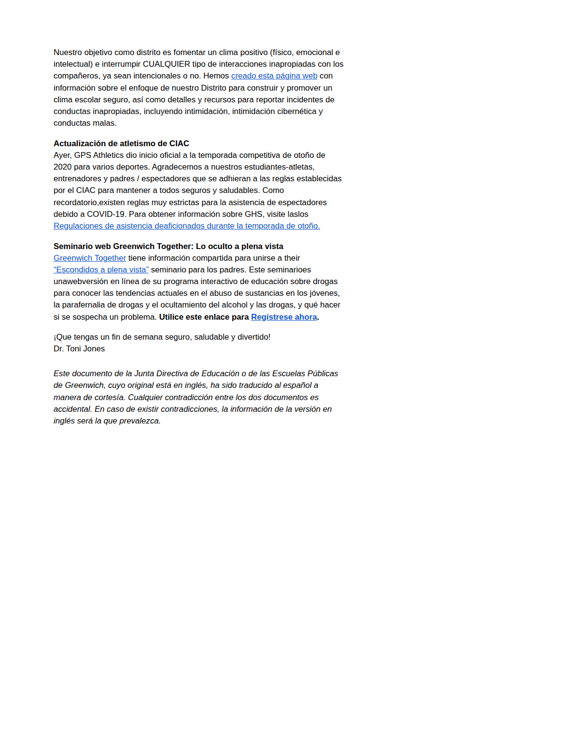Nuestro objetivo como distrito es fomentar un clima positivo (físico, emocional e intelectual) e interrumpir CUALQUIER tipo de interacciones inapropiadas con los compañeros, ya sean intencionales o no. Hemos creado esta página web con información sobre el enfoque de nuestro Distrito para construir y promover un clima escolar seguro, así como detalles y recursos para reportar incidentes de conductas inapropiadas, incluyendo intimidación, intimidación cibernética y conductas malas.
Actualización de atletismo de CIAC
Ayer, GPS Athletics dio inicio oficial a la temporada competitiva de otoño de 2020 para varios deportes. Agradecemos a nuestros estudiantes-atletas, entrenadores y padres / espectadores que se adhieran a las reglas establecidas por el CIAC para mantener a todos seguros y saludables. Como recordatorio,existen reglas muy estrictas para la asistencia de espectadores debido a COVID-19. Para obtener información sobre GHS, visite laslos Regulaciones de asistencia deaficionados durante la temporada de otoño.
Seminario web Greenwich Together: Lo oculto a plena vista
Greenwich Together tiene información compartida para unirse a their “Escondidos a plena vista” seminario para los padres. Este seminarioes unawebversión en línea de su programa interactivo de educación sobre drogas para conocer las tendencias actuales en el abuso de sustancias en los jóvenes, la parafernalia de drogas y el ocultamiento del alcohol y las drogas, y qué hacer si se sospecha un problema. Utilice este enlace para Regístrese ahora.
¡Que tengas un fin de semana seguro, saludable y divertido!
Dr. Toni Jones
Este documento de la Junta Directiva de Educación o de las Escuelas Públicas de Greenwich, cuyo original está en inglés, ha sido traducido al español a manera de cortesía. Cualquier contradicción entre los dos documentos es accidental. En caso de existir contradicciones, la información de la versión en inglés será la que prevalezca.